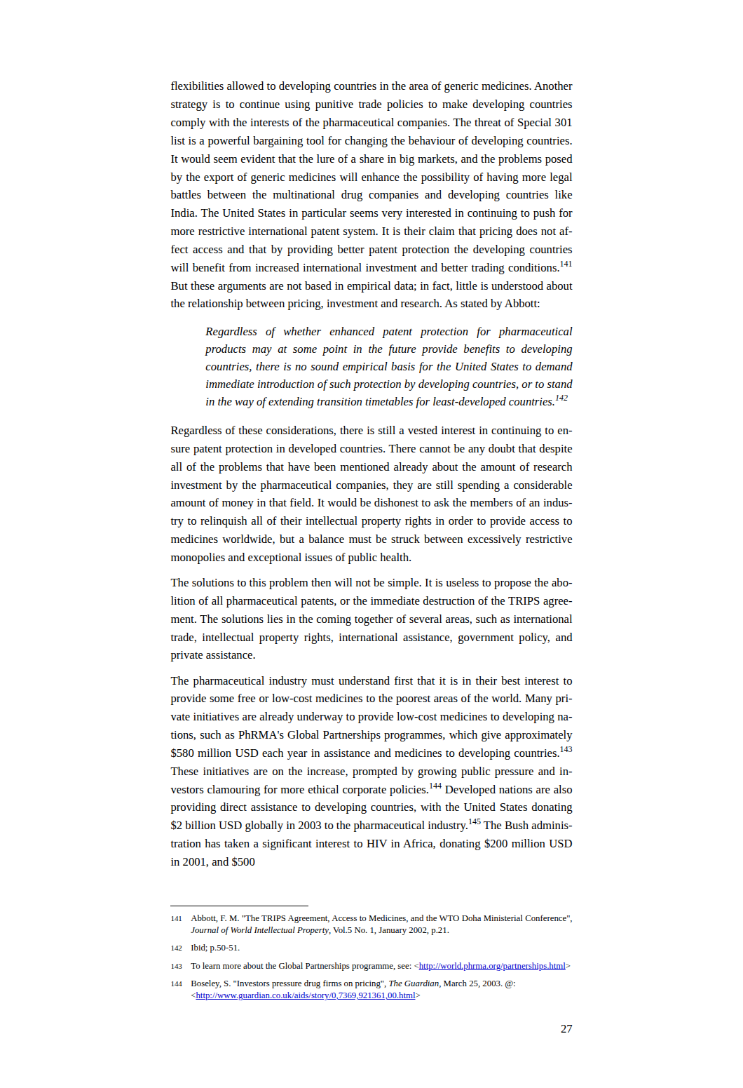flexibilities allowed to developing countries in the area of generic medicines. Another strategy is to continue using punitive trade policies to make developing countries comply with the interests of the pharmaceutical companies. The threat of Special 301 list is a powerful bargaining tool for changing the behaviour of developing countries. It would seem evident that the lure of a share in big markets, and the problems posed by the export of generic medicines will enhance the possibility of having more legal battles between the multinational drug companies and developing countries like India. The United States in particular seems very interested in continuing to push for more restrictive international patent system. It is their claim that pricing does not affect access and that by providing better patent protection the developing countries will benefit from increased international investment and better trading conditions.141 But these arguments are not based in empirical data; in fact, little is understood about the relationship between pricing, investment and research. As stated by Abbott:
Regardless of whether enhanced patent protection for pharmaceutical products may at some point in the future provide benefits to developing countries, there is no sound empirical basis for the United States to demand immediate introduction of such protection by developing countries, or to stand in the way of extending transition timetables for least-developed countries.142
Regardless of these considerations, there is still a vested interest in continuing to ensure patent protection in developed countries. There cannot be any doubt that despite all of the problems that have been mentioned already about the amount of research investment by the pharmaceutical companies, they are still spending a considerable amount of money in that field. It would be dishonest to ask the members of an industry to relinquish all of their intellectual property rights in order to provide access to medicines worldwide, but a balance must be struck between excessively restrictive monopolies and exceptional issues of public health.
The solutions to this problem then will not be simple. It is useless to propose the abolition of all pharmaceutical patents, or the immediate destruction of the TRIPS agreement. The solutions lies in the coming together of several areas, such as international trade, intellectual property rights, international assistance, government policy, and private assistance.
The pharmaceutical industry must understand first that it is in their best interest to provide some free or low-cost medicines to the poorest areas of the world. Many private initiatives are already underway to provide low-cost medicines to developing nations, such as PhRMA's Global Partnerships programmes, which give approximately $580 million USD each year in assistance and medicines to developing countries.143 These initiatives are on the increase, prompted by growing public pressure and investors clamouring for more ethical corporate policies.144 Developed nations are also providing direct assistance to developing countries, with the United States donating $2 billion USD globally in 2003 to the pharmaceutical industry.145 The Bush administration has taken a significant interest to HIV in Africa, donating $200 million USD in 2001, and $500
141
Abbott, F. M. "The TRIPS Agreement, Access to Medicines, and the WTO Doha Ministerial Conference", Journal of World Intellectual Property, Vol.5 No. 1, January 2002, p.21.
142
Ibid; p.50-51.
143
To learn more about the Global Partnerships programme, see: <http://world.phrma.org/partnerships.html>
144
Boseley, S. "Investors pressure drug firms on pricing", The Guardian, March 25, 2003. @:
<http://www.guardian.co.uk/aids/story/0,7369,921361,00.html>
27